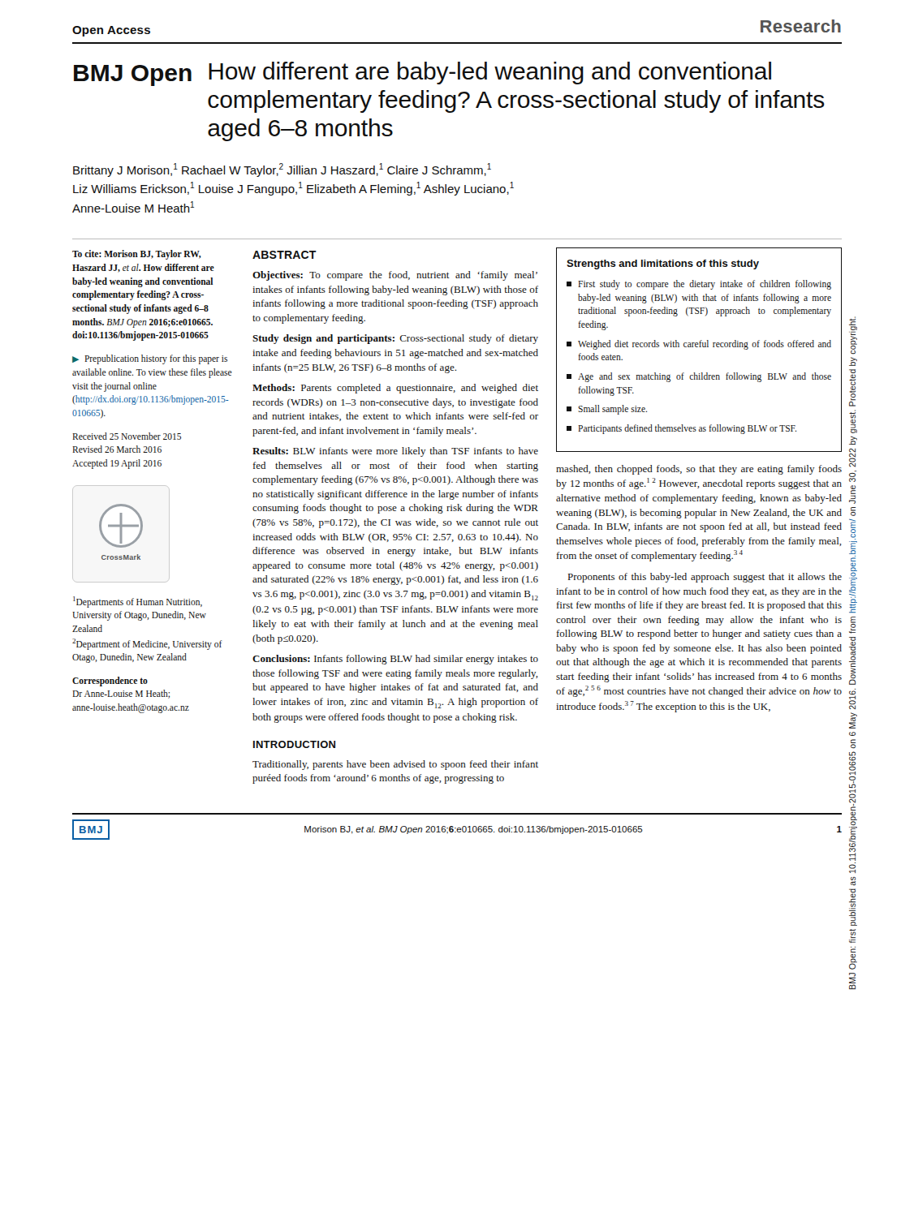BMJ Open: first published as 10.1136/bmjopen-2015-010665 on 6 May 2016. Downloaded from http://bmjopen.bmj.com/ on June 30, 2022 by guest. Protected by copyright.
Open Access
Research
BMJ Open
How different are baby-led weaning and conventional complementary feeding? A cross-sectional study of infants aged 6–8 months
Brittany J Morison,1 Rachael W Taylor,2 Jillian J Haszard,1 Claire J Schramm,1
Liz Williams Erickson,1 Louise J Fangupo,1 Elizabeth A Fleming,1 Ashley Luciano,1
Anne-Louise M Heath1
To cite: Morison BJ, Taylor RW, Haszard JJ, et al. How different are baby-led weaning and conventional complementary feeding? A cross-sectional study of infants aged 6–8 months. BMJ Open 2016;6:e010665. doi:10.1136/bmjopen-2015-010665
▶ Prepublication history for this paper is available online. To view these files please visit the journal online (http://dx.doi.org/10.1136/bmjopen-2015-010665).
Received 25 November 2015
Revised 26 March 2016
Accepted 19 April 2016
CrossMark
1Departments of Human Nutrition, University of Otago, Dunedin, New Zealand
2Department of Medicine, University of Otago, Dunedin, New Zealand
Correspondence to
Dr Anne-Louise M Heath;
anne-louise.heath@otago.ac.nz
ABSTRACT
Objectives: To compare the food, nutrient and ‘family meal’ intakes of infants following baby-led weaning (BLW) with those of infants following a more traditional spoon-feeding (TSF) approach to complementary feeding.
Study design and participants: Cross-sectional study of dietary intake and feeding behaviours in 51 age-matched and sex-matched infants (n=25 BLW, 26 TSF) 6–8 months of age.
Methods: Parents completed a questionnaire, and weighed diet records (WDRs) on 1–3 non-consecutive days, to investigate food and nutrient intakes, the extent to which infants were self-fed or parent-fed, and infant involvement in ‘family meals’.
Results: BLW infants were more likely than TSF infants to have fed themselves all or most of their food when starting complementary feeding (67% vs 8%, p<0.001). Although there was no statistically significant difference in the large number of infants consuming foods thought to pose a choking risk during the WDR (78% vs 58%, p=0.172), the CI was wide, so we cannot rule out increased odds with BLW (OR, 95% CI: 2.57, 0.63 to 10.44). No difference was observed in energy intake, but BLW infants appeared to consume more total (48% vs 42% energy, p<0.001) and saturated (22% vs 18% energy, p<0.001) fat, and less iron (1.6 vs 3.6 mg, p<0.001), zinc (3.0 vs 3.7 mg, p=0.001) and vitamin B12 (0.2 vs 0.5 µg, p<0.001) than TSF infants. BLW infants were more likely to eat with their family at lunch and at the evening meal (both p≤0.020).
Conclusions: Infants following BLW had similar energy intakes to those following TSF and were eating family meals more regularly, but appeared to have higher intakes of fat and saturated fat, and lower intakes of iron, zinc and vitamin B12. A high proportion of both groups were offered foods thought to pose a choking risk.
INTRODUCTION
Traditionally, parents have been advised to spoon feed their infant puréed foods from ‘around’ 6 months of age, progressing to
Strengths and limitations of this study
First study to compare the dietary intake of children following baby-led weaning (BLW) with that of infants following a more traditional spoon-feeding (TSF) approach to complementary feeding.
Weighed diet records with careful recording of foods offered and foods eaten.
Age and sex matching of children following BLW and those following TSF.
Small sample size.
Participants defined themselves as following BLW or TSF.
mashed, then chopped foods, so that they are eating family foods by 12 months of age.1 2 However, anecdotal reports suggest that an alternative method of complementary feeding, known as baby-led weaning (BLW), is becoming popular in New Zealand, the UK and Canada. In BLW, infants are not spoon fed at all, but instead feed themselves whole pieces of food, preferably from the family meal, from the onset of complementary feeding.3 4
Proponents of this baby-led approach suggest that it allows the infant to be in control of how much food they eat, as they are in the first few months of life if they are breast fed. It is proposed that this control over their own feeding may allow the infant who is following BLW to respond better to hunger and satiety cues than a baby who is spoon fed by someone else. It has also been pointed out that although the age at which it is recommended that parents start feeding their infant ‘solids’ has increased from 4 to 6 months of age,2 5 6 most countries have not changed their advice on how to introduce foods.3 7 The exception to this is the UK,
BMJ
Morison BJ, et al. BMJ Open 2016;6:e010665. doi:10.1136/bmjopen-2015-010665
1